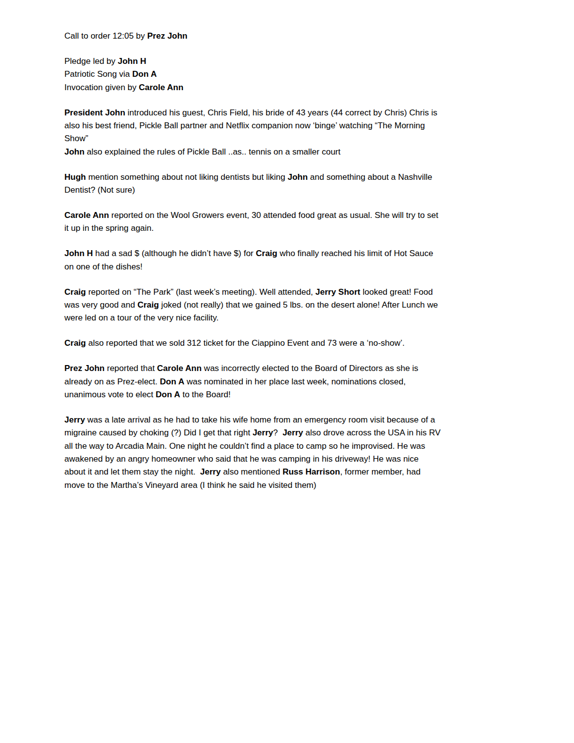Call to order 12:05 by Prez John
Pledge led by John H
Patriotic Song via Don A
Invocation given by Carole Ann
President John introduced his guest, Chris Field, his bride of 43 years (44 correct by Chris) Chris is also his best friend, Pickle Ball partner and Netflix companion now ‘binge’ watching “The Morning Show”
John also explained the rules of Pickle Ball ..as.. tennis on a smaller court
Hugh mention something about not liking dentists but liking John and something about a Nashville Dentist? (Not sure)
Carole Ann reported on the Wool Growers event, 30 attended food great as usual. She will try to set it up in the spring again.
John H had a sad $ (although he didn’t have $) for Craig who finally reached his limit of Hot Sauce on one of the dishes!
Craig reported on “The Park” (last week’s meeting). Well attended, Jerry Short looked great! Food was very good and Craig joked (not really) that we gained 5 lbs. on the desert alone! After Lunch we were led on a tour of the very nice facility.
Craig also reported that we sold 312 ticket for the Ciappino Event and 73 were a ‘no-show’.
Prez John reported that Carole Ann was incorrectly elected to the Board of Directors as she is already on as Prez-elect. Don A was nominated in her place last week, nominations closed, unanimous vote to elect Don A to the Board!
Jerry was a late arrival as he had to take his wife home from an emergency room visit because of a migraine caused by choking (?) Did I get that right Jerry? Jerry also drove across the USA in his RV all the way to Arcadia Main. One night he couldn’t find a place to camp so he improvised. He was awakened by an angry homeowner who said that he was camping in his driveway! He was nice about it and let them stay the night. Jerry also mentioned Russ Harrison, former member, had move to the Martha’s Vineyard area (I think he said he visited them)